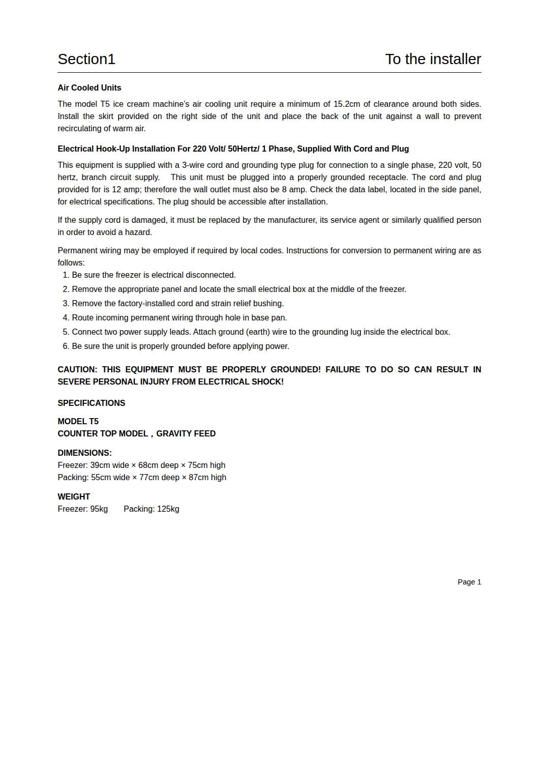Section1 To the installer
Air Cooled Units
The model T5 ice cream machine’s air cooling unit require a minimum of 15.2cm of clearance around both sides. Install the skirt provided on the right side of the unit and place the back of the unit against a wall to prevent recirculating of warm air.
Electrical Hook-Up Installation For 220 Volt/ 50Hertz/ 1 Phase, Supplied With Cord and Plug
This equipment is supplied with a 3-wire cord and grounding type plug for connection to a single phase, 220 volt, 50 hertz, branch circuit supply. This unit must be plugged into a properly grounded receptacle. The cord and plug provided for is 12 amp; therefore the wall outlet must also be 8 amp. Check the data label, located in the side panel, for electrical specifications. The plug should be accessible after installation.
If the supply cord is damaged, it must be replaced by the manufacturer, its service agent or similarly qualified person in order to avoid a hazard.
Permanent wiring may be employed if required by local codes. Instructions for conversion to permanent wiring are as follows:
Be sure the freezer is electrical disconnected.
Remove the appropriate panel and locate the small electrical box at the middle of the freezer.
Remove the factory-installed cord and strain relief bushing.
Route incoming permanent wiring through hole in base pan.
Connect two power supply leads. Attach ground (earth) wire to the grounding lug inside the electrical box.
Be sure the unit is properly grounded before applying power.
CAUTION: THIS EQUIPMENT MUST BE PROPERLY GROUNDED! FAILURE TO DO SO CAN RESULT IN SEVERE PERSONAL INJURY FROM ELECTRICAL SHOCK!
SPECIFICATIONS
MODEL T5
COUNTER TOP MODEL，GRAVITY FEED
DIMENSIONS:
Freezer: 39cm wide × 68cm deep × 75cm high
Packing: 55cm wide × 77cm deep × 87cm high
WEIGHT
Freezer: 95kg Packing: 125kg
Page 1